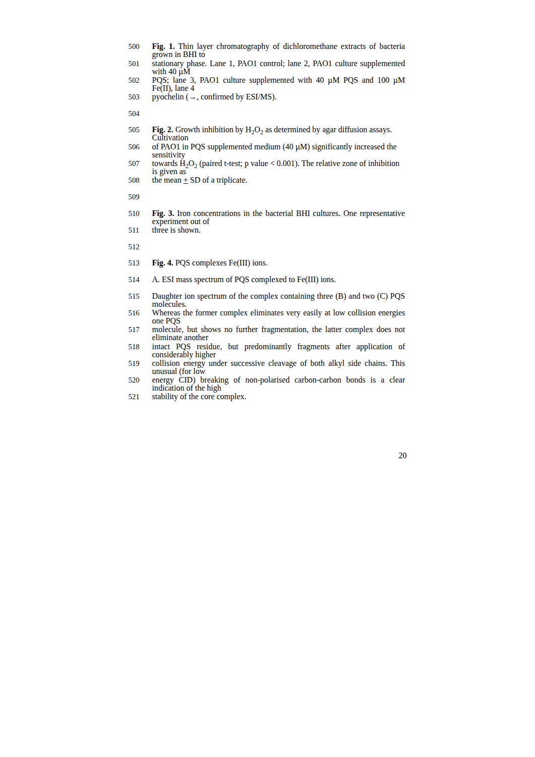500
Fig. 1. Thin layer chromatography of dichloromethane extracts of bacteria grown in BHI to
501
stationary phase. Lane 1, PAO1 control; lane 2, PAO1 culture supplemented with 40 µM
502
PQS; lane 3, PAO1 culture supplemented with 40 µM PQS and 100 µM Fe(II), lane 4
503
pyochelin (→, confirmed by ESI/MS).
504
505
Fig. 2. Growth inhibition by H2O2 as determined by agar diffusion assays. Cultivation
506
of PAO1 in PQS supplemented medium (40 µM) significantly increased the sensitivity
507
towards H2O2 (paired t-test; p value < 0.001). The relative zone of inhibition is given as
508
the mean + SD of a triplicate.
509
510
Fig. 3. Iron concentrations in the bacterial BHI cultures. One representative experiment out of
511
three is shown.
512
513
Fig. 4. PQS complexes Fe(III) ions.
514
A. ESI mass spectrum of PQS complexed to Fe(III) ions.
515
Daughter ion spectrum of the complex containing three (B) and two (C) PQS molecules.
516
Whereas the former complex eliminates very easily at low collision energies one PQS
517
molecule, but shows no further fragmentation, the latter complex does not eliminate another
518
intact PQS residue, but predominantly fragments after application of considerably higher
519
collision energy under successive cleavage of both alkyl side chains. This unusual (for low
520
energy CID) breaking of non-polarised carbon-carbon bonds is a clear indication of the high
521
stability of the core complex.
20